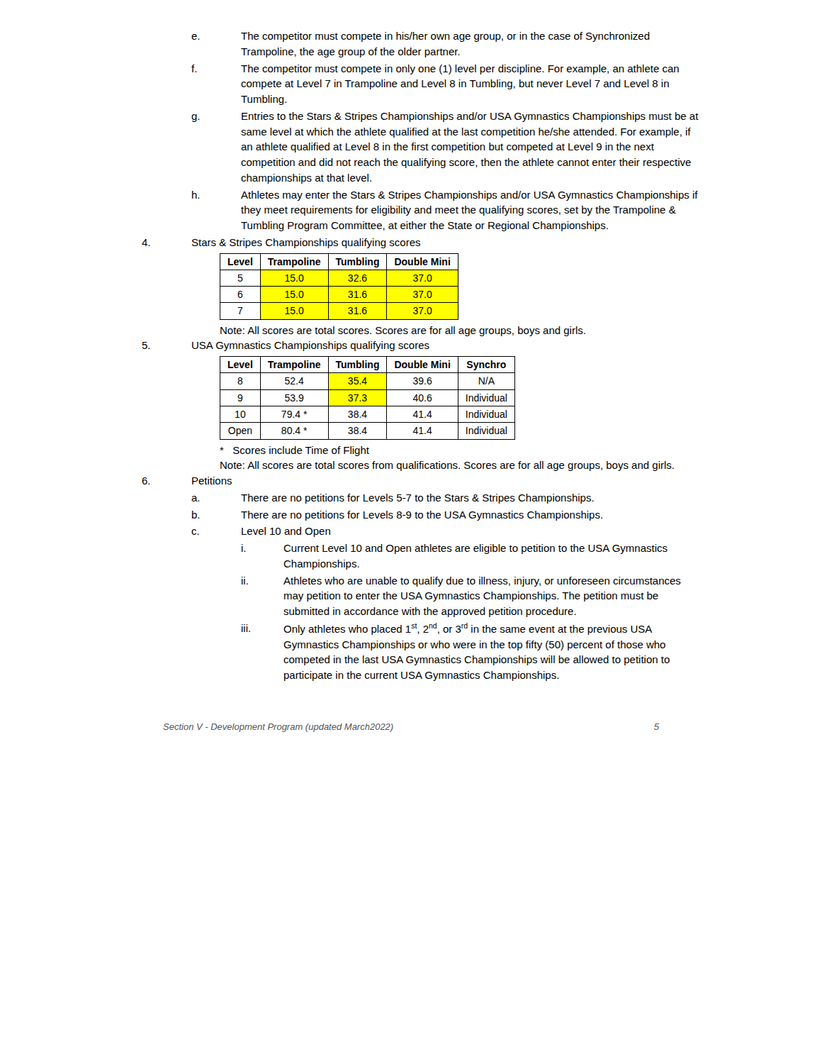e.
The competitor must compete in his/her own age group, or in the case of Synchronized Trampoline, the age group of the older partner.
f.
The competitor must compete in only one (1) level per discipline. For example, an athlete can compete at Level 7 in Trampoline and Level 8 in Tumbling, but never Level 7 and Level 8 in Tumbling.
g.
Entries to the Stars & Stripes Championships and/or USA Gymnastics Championships must be at same level at which the athlete qualified at the last competition he/she attended. For example, if an athlete qualified at Level 8 in the first competition but competed at Level 9 in the next competition and did not reach the qualifying score, then the athlete cannot enter their respective championships at that level.
h.
Athletes may enter the Stars & Stripes Championships and/or USA Gymnastics Championships if they meet requirements for eligibility and meet the qualifying scores, set by the Trampoline & Tumbling Program Committee, at either the State or Regional Championships.
4.
Stars & Stripes Championships qualifying scores
| Level | Trampoline | Tumbling | Double Mini |
| --- | --- | --- | --- |
| 5 | 15.0 | 32.6 | 37.0 |
| 6 | 15.0 | 31.6 | 37.0 |
| 7 | 15.0 | 31.6 | 37.0 |
Note: All scores are total scores. Scores are for all age groups, boys and girls.
5.
USA Gymnastics Championships qualifying scores
| Level | Trampoline | Tumbling | Double Mini | Synchro |
| --- | --- | --- | --- | --- |
| 8 | 52.4 | 35.4 | 39.6 | N/A |
| 9 | 53.9 | 37.3 | 40.6 | Individual |
| 10 | 79.4 * | 38.4 | 41.4 | Individual |
| Open | 80.4 * | 38.4 | 41.4 | Individual |
* Scores include Time of Flight
Note: All scores are total scores from qualifications. Scores are for all age groups, boys and girls.
6.
Petitions
a.
There are no petitions for Levels 5-7 to the Stars & Stripes Championships.
b.
There are no petitions for Levels 8-9 to the USA Gymnastics Championships.
c.
Level 10 and Open
i.
Current Level 10 and Open athletes are eligible to petition to the USA Gymnastics Championships.
ii.
Athletes who are unable to qualify due to illness, injury, or unforeseen circumstances may petition to enter the USA Gymnastics Championships. The petition must be submitted in accordance with the approved petition procedure.
iii.
Only athletes who placed 1st, 2nd, or 3rd in the same event at the previous USA Gymnastics Championships or who were in the top fifty (50) percent of those who competed in the last USA Gymnastics Championships will be allowed to petition to participate in the current USA Gymnastics Championships.
Section V - Development Program (updated March2022) 5